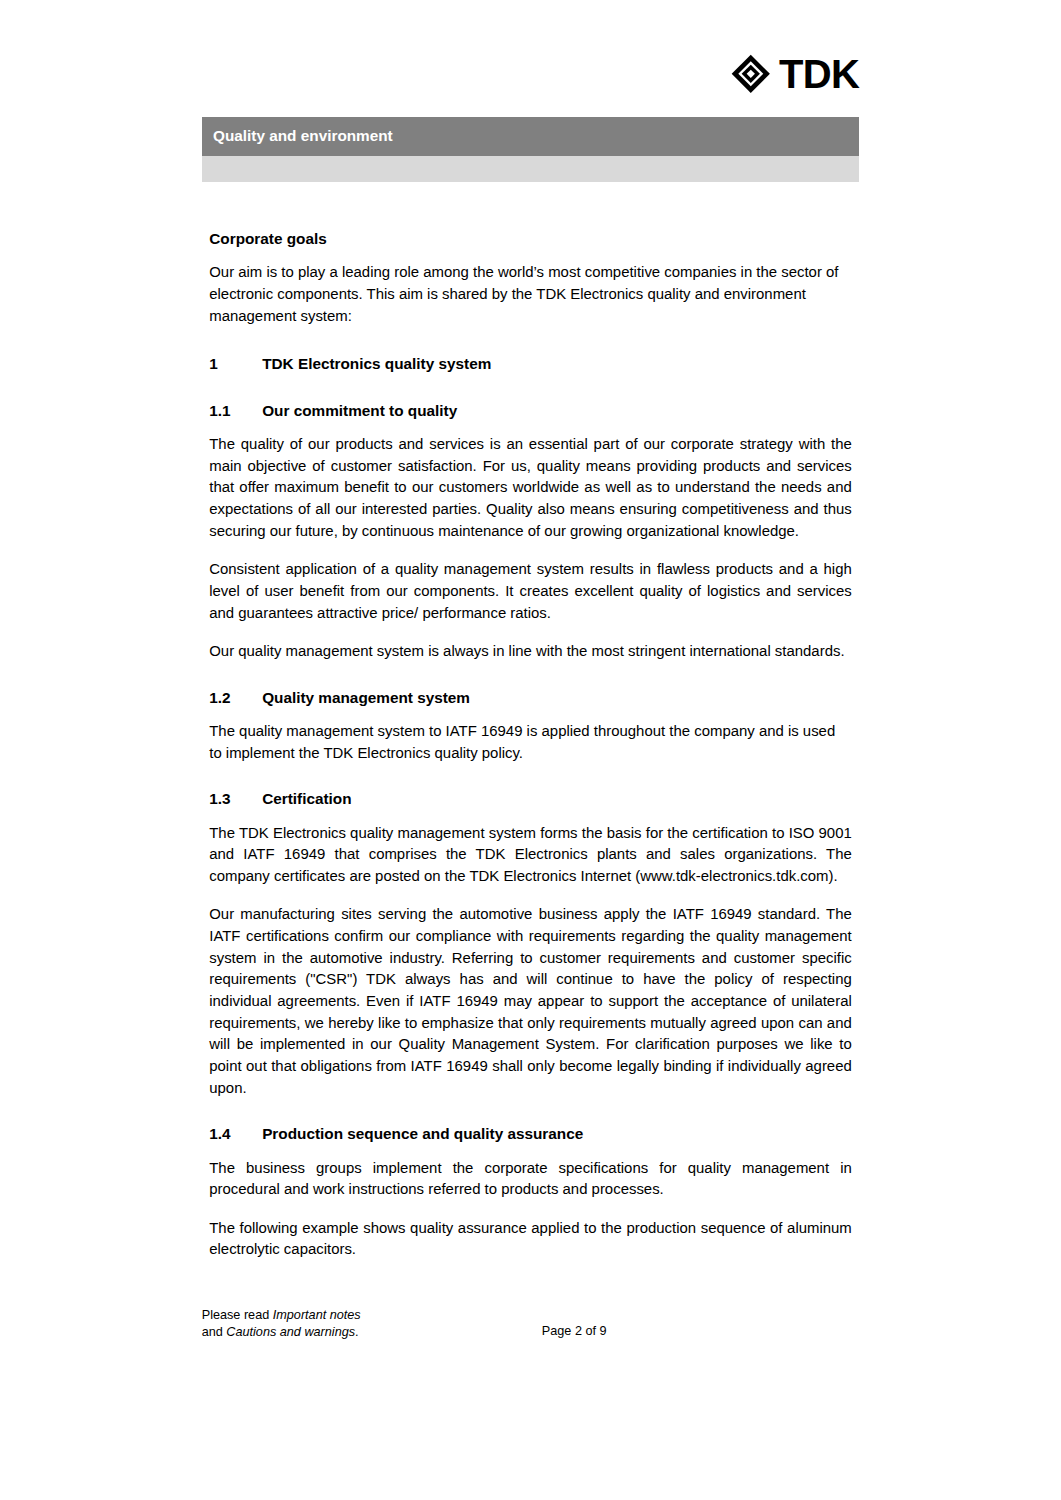TDK
Quality and environment
Corporate goals
Our aim is to play a leading role among the world’s most competitive companies in the sector of electronic components. This aim is shared by the TDK Electronics quality and environment management system:
1 TDK Electronics quality system
1.1 Our commitment to quality
The quality of our products and services is an essential part of our corporate strategy with the main objective of customer satisfaction. For us, quality means providing products and services that offer maximum benefit to our customers worldwide as well as to understand the needs and expectations of all our interested parties. Quality also means ensuring competitiveness and thus securing our future, by continuous maintenance of our growing organizational knowledge.
Consistent application of a quality management system results in flawless products and a high level of user benefit from our components. It creates excellent quality of logistics and services and guarantees attractive price/ performance ratios.
Our quality management system is always in line with the most stringent international standards.
1.2 Quality management system
The quality management system to IATF 16949 is applied throughout the company and is used to implement the TDK Electronics quality policy.
1.3 Certification
The TDK Electronics quality management system forms the basis for the certification to ISO 9001 and IATF 16949 that comprises the TDK Electronics plants and sales organizations. The company certificates are posted on the TDK Electronics Internet (www.tdk-electronics.tdk.com).
Our manufacturing sites serving the automotive business apply the IATF 16949 standard. The IATF certifications confirm our compliance with requirements regarding the quality management system in the automotive industry. Referring to customer requirements and customer specific requirements ("CSR") TDK always has and will continue to have the policy of respecting individual agreements. Even if IATF 16949 may appear to support the acceptance of unilateral requirements, we hereby like to emphasize that only requirements mutually agreed upon can and will be implemented in our Quality Management System. For clarification purposes we like to point out that obligations from IATF 16949 shall only become legally binding if individually agreed upon.
1.4 Production sequence and quality assurance
The business groups implement the corporate specifications for quality management in procedural and work instructions referred to products and processes.
The following example shows quality assurance applied to the production sequence of aluminum electrolytic capacitors.
Please read Important notes
and Cautions and warnings.
Page 2 of 9